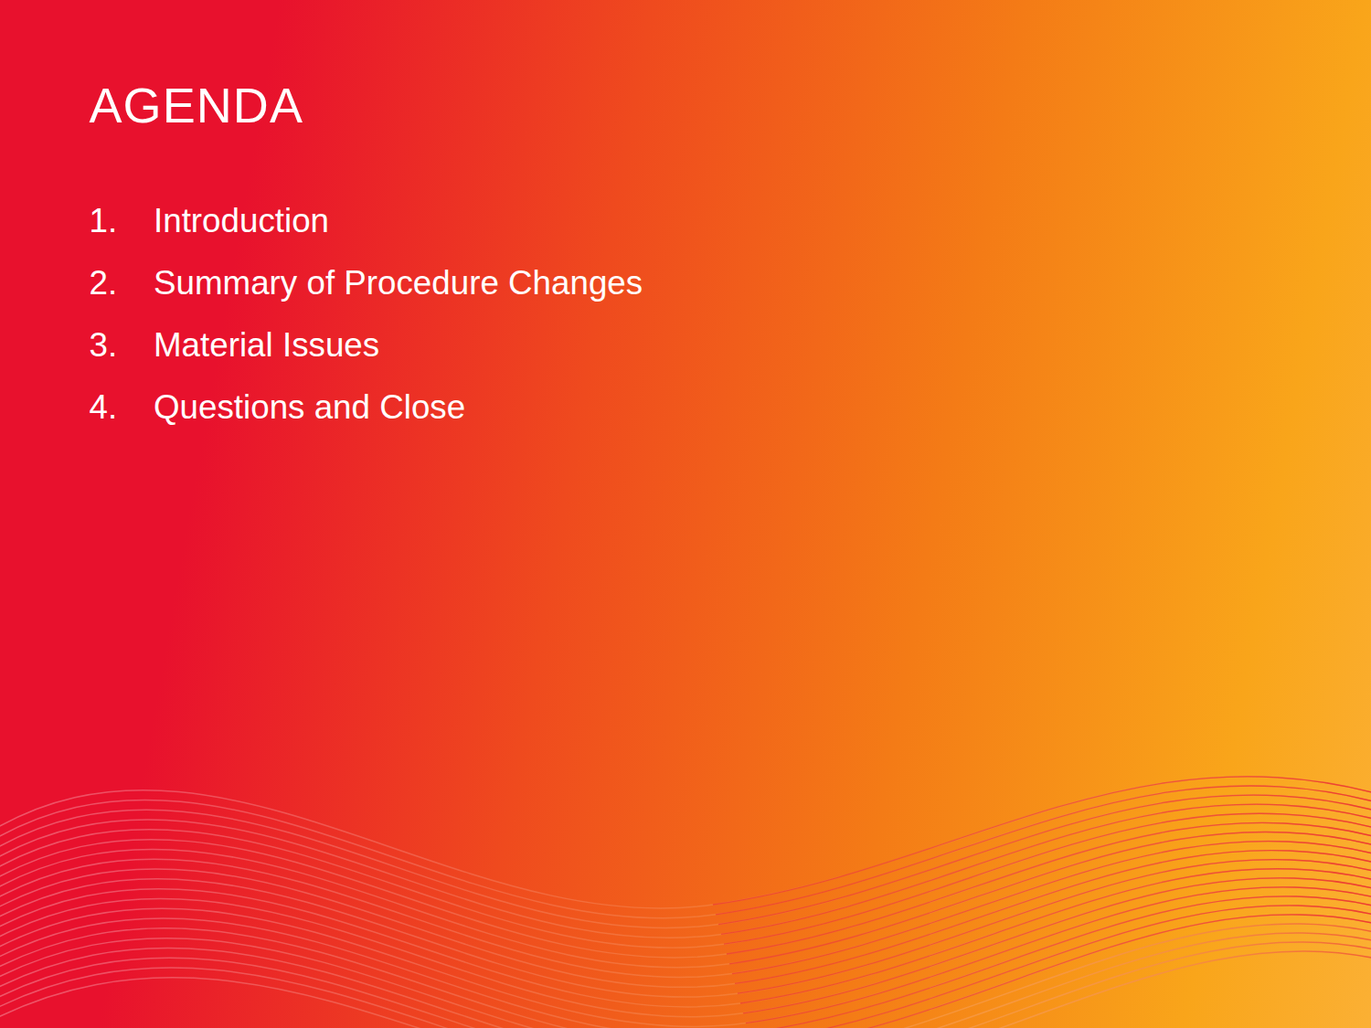AGENDA
Introduction
Summary of Procedure Changes
Material Issues
Questions and Close